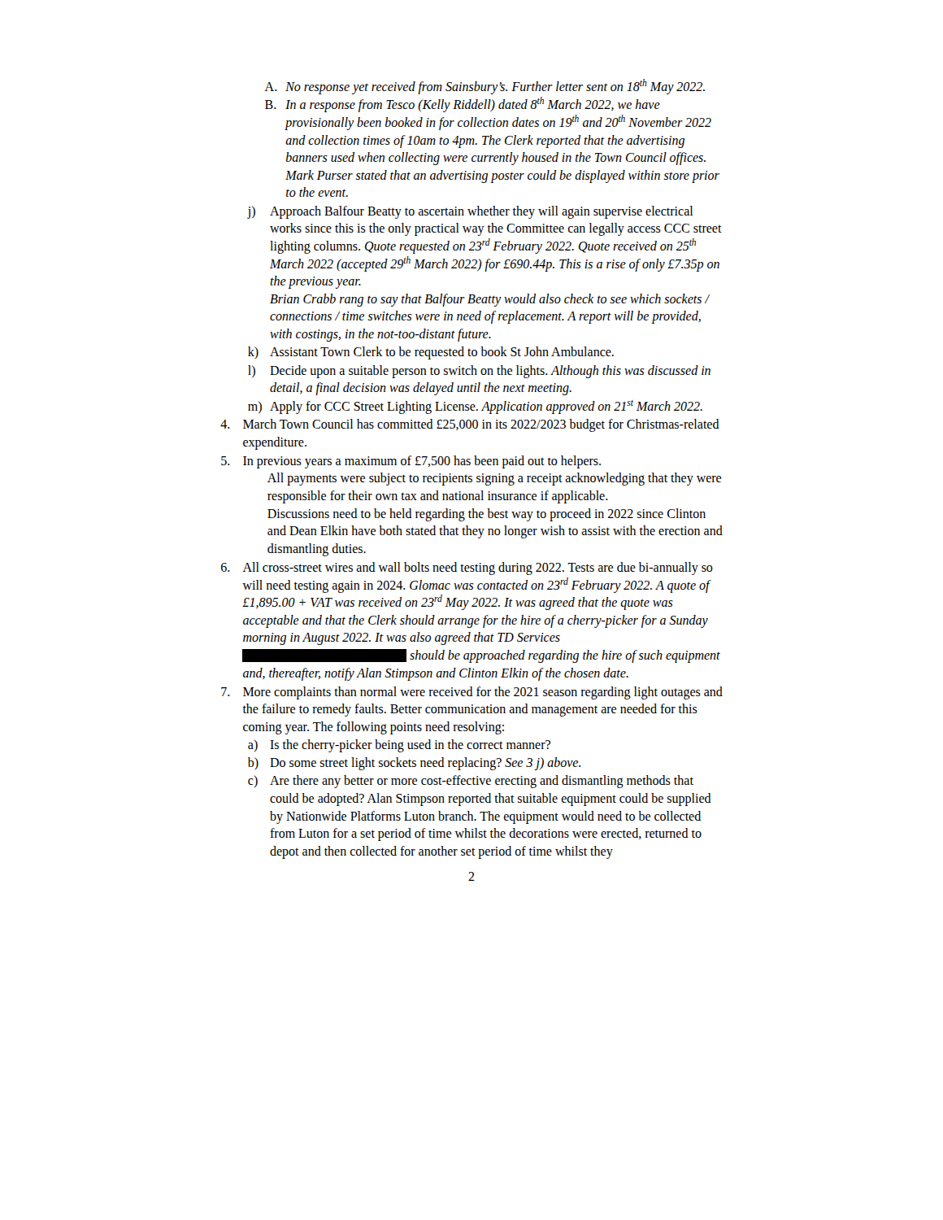A. No response yet received from Sainsbury’s. Further letter sent on 18th May 2022.
B. In a response from Tesco (Kelly Riddell) dated 8th March 2022, we have provisionally been booked in for collection dates on 19th and 20th November 2022 and collection times of 10am to 4pm. The Clerk reported that the advertising banners used when collecting were currently housed in the Town Council offices. Mark Purser stated that an advertising poster could be displayed within store prior to the event.
j) Approach Balfour Beatty to ascertain whether they will again supervise electrical works since this is the only practical way the Committee can legally access CCC street lighting columns. Quote requested on 23rd February 2022. Quote received on 25th March 2022 (accepted 29th March 2022) for £690.44p. This is a rise of only £7.35p on the previous year.
Brian Crabb rang to say that Balfour Beatty would also check to see which sockets / connections / time switches were in need of replacement. A report will be provided, with costings, in the not-too-distant future.
k) Assistant Town Clerk to be requested to book St John Ambulance.
l) Decide upon a suitable person to switch on the lights. Although this was discussed in detail, a final decision was delayed until the next meeting.
m) Apply for CCC Street Lighting License. Application approved on 21st March 2022.
4. March Town Council has committed £25,000 in its 2022/2023 budget for Christmas-related expenditure.
5. In previous years a maximum of £7,500 has been paid out to helpers.
All payments were subject to recipients signing a receipt acknowledging that they were responsible for their own tax and national insurance if applicable.
Discussions need to be held regarding the best way to proceed in 2022 since Clinton and Dean Elkin have both stated that they no longer wish to assist with the erection and dismantling duties.
6. All cross-street wires and wall bolts need testing during 2022. Tests are due bi-annually so will need testing again in 2024. Glomac was contacted on 23rd February 2022. A quote of £1,895.00 + VAT was received on 23rd May 2022. It was agreed that the quote was acceptable and that the Clerk should arrange for the hire of a cherry-picker for a Sunday morning in August 2022. It was also agreed that TD Services should be approached regarding the hire of such equipment and, thereafter, notify Alan Stimpson and Clinton Elkin of the chosen date.
7. More complaints than normal were received for the 2021 season regarding light outages and the failure to remedy faults. Better communication and management are needed for this coming year. The following points need resolving:
a) Is the cherry-picker being used in the correct manner?
b) Do some street light sockets need replacing? See 3 j) above.
c) Are there any better or more cost-effective erecting and dismantling methods that could be adopted? Alan Stimpson reported that suitable equipment could be supplied by Nationwide Platforms Luton branch. The equipment would need to be collected from Luton for a set period of time whilst the decorations were erected, returned to depot and then collected for another set period of time whilst they
2